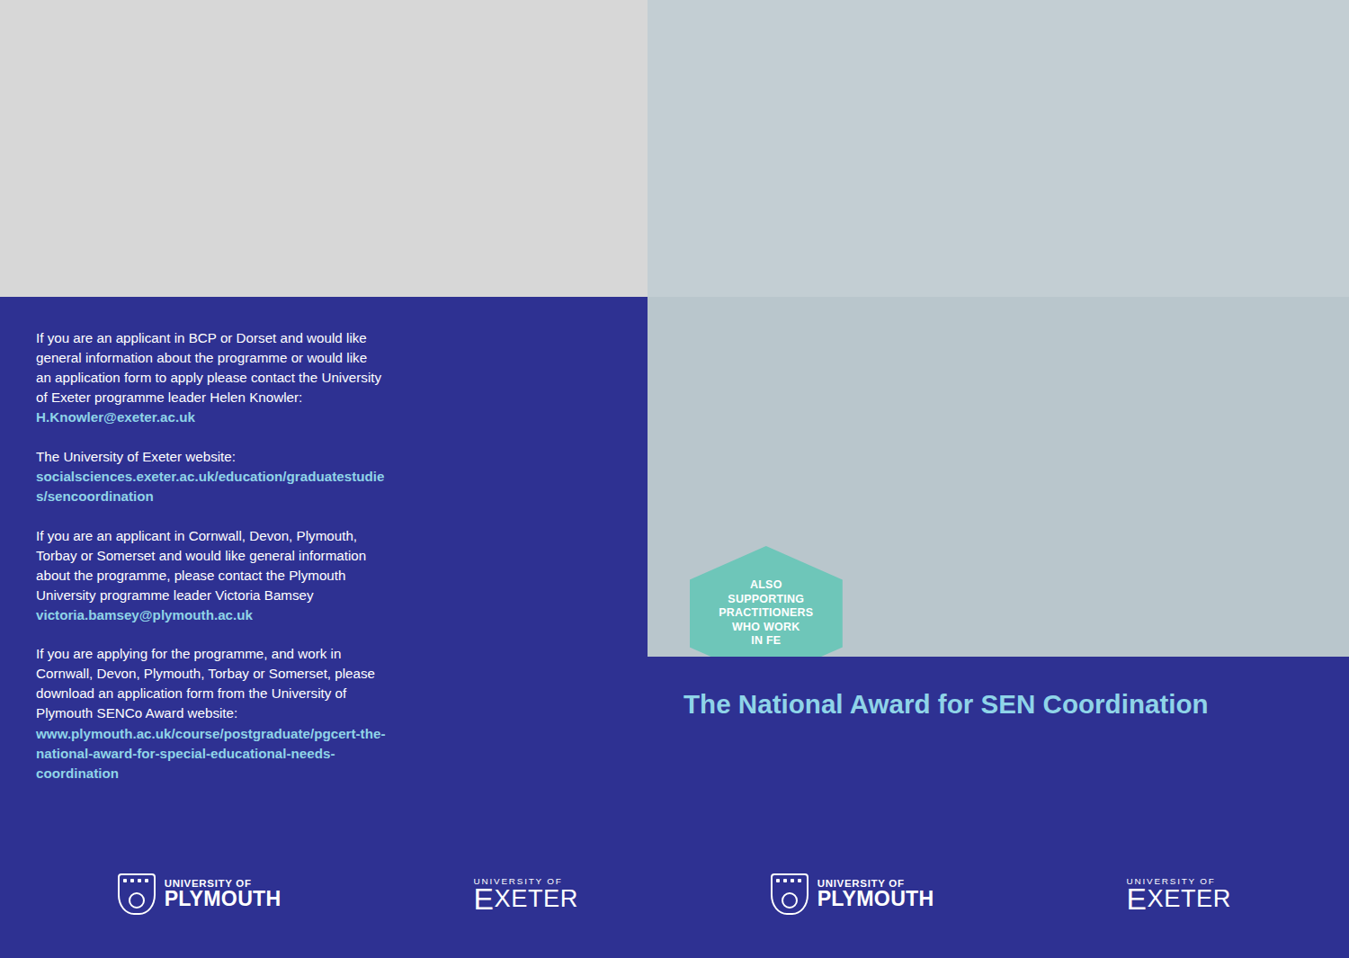If you are an applicant in BCP or Dorset and would like general information about the programme or would like an application form to apply please contact the University of Exeter programme leader Helen Knowler: H.Knowler@exeter.ac.uk
The University of Exeter website:
socialsciences.exeter.ac.uk/education/graduatestudies/sencoordination
If you are an applicant in Cornwall, Devon, Plymouth, Torbay or Somerset and would like general information about the programme, please contact the Plymouth University programme leader Victoria Bamsey
victoria.bamsey@plymouth.ac.uk
If you are applying for the programme, and work in Cornwall, Devon, Plymouth, Torbay or Somerset, please download an application form from the University of Plymouth SENCo Award website:
www.plymouth.ac.uk/course/postgraduate/pgcert-the-national-award-for-special-educational-needs-coordination
Also
supporting
practitioners
who work
in FE
The National Award for SEN Coordination
University of Plymouth
University of EXETER
University of Plymouth
University of EXETER